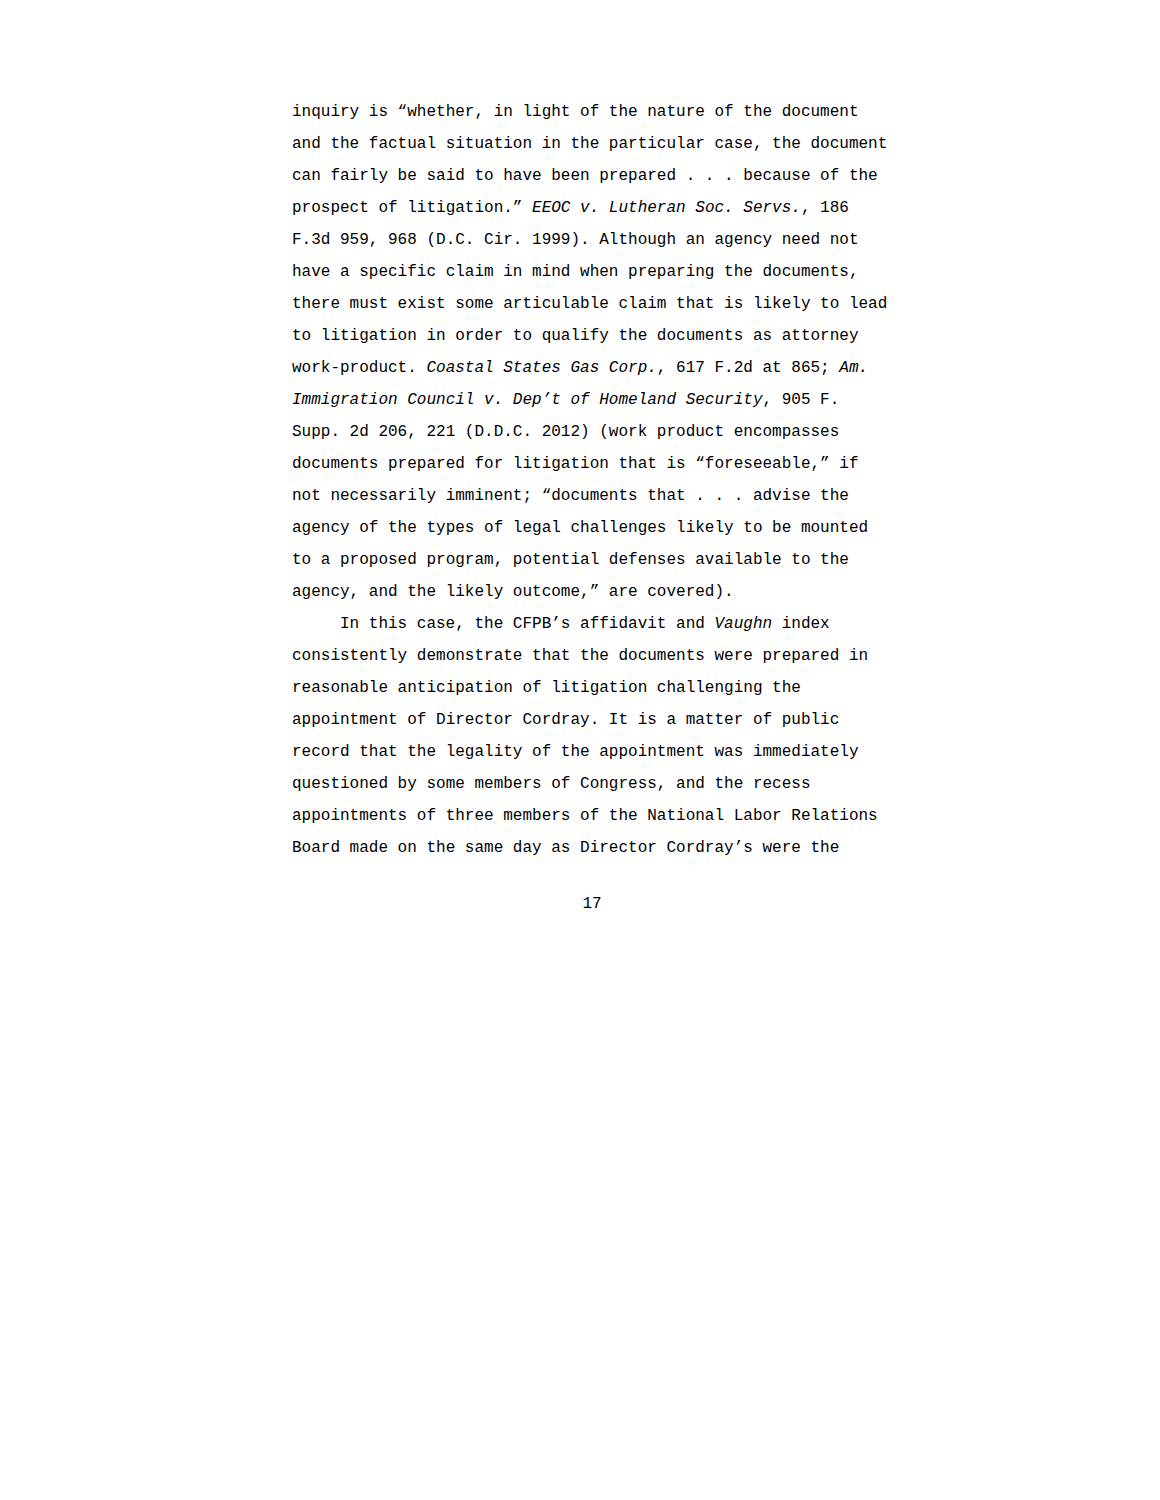inquiry is “whether, in light of the nature of the document and the factual situation in the particular case, the document can fairly be said to have been prepared . . . because of the prospect of litigation.” EEOC v. Lutheran Soc. Servs., 186 F.3d 959, 968 (D.C. Cir. 1999). Although an agency need not have a specific claim in mind when preparing the documents, there must exist some articulable claim that is likely to lead to litigation in order to qualify the documents as attorney work-product. Coastal States Gas Corp., 617 F.2d at 865; Am. Immigration Council v. Dep’t of Homeland Security, 905 F. Supp. 2d 206, 221 (D.D.C. 2012) (work product encompasses documents prepared for litigation that is “foreseeable,” if not necessarily imminent; “documents that . . . advise the agency of the types of legal challenges likely to be mounted to a proposed program, potential defenses available to the agency, and the likely outcome,” are covered).
In this case, the CFPB’s affidavit and Vaughn index consistently demonstrate that the documents were prepared in reasonable anticipation of litigation challenging the appointment of Director Cordray. It is a matter of public record that the legality of the appointment was immediately questioned by some members of Congress, and the recess appointments of three members of the National Labor Relations Board made on the same day as Director Cordray’s were the
17